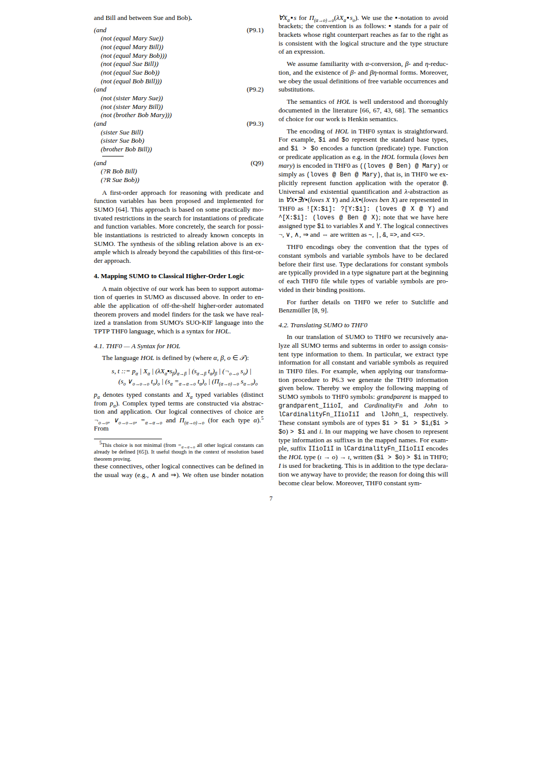and Bill and between Sue and Bob).
(and(P9.1)
(not (equal Mary Sue))
(not (equal Mary Bill))
(not (equal Mary Bob)))
(not (equal Sue Bill))
(not (equal Sue Bob))
(not (equal Bob Bill)))
(and(P9.2)
(not (sister Mary Sue))
(not (sister Mary Bill))
(not (brother Bob Mary)))
(and(P9.3)
(sister Sue Bill)
(sister Sue Bob)
(brother Bob Bill))
(and(Q9)
(?R Bob Bill)
(?R Sue Bob))
A first-order approach for reasoning with predicate and function variables has been proposed and implemented for SUMO [64]. This approach is based on some practically motivated restrictions in the search for instantiations of predicate and function variables. More concretely, the search for possible instantiations is restricted to already known concepts in SUMO. The synthesis of the sibling relation above is an example which is already beyond the capabilities of this first-order approach.
4. Mapping SUMO to Classical Higher-Order Logic
A main objective of our work has been to support automation of queries in SUMO as discussed above. In order to enable the application of off-the-shelf higher-order automated theorem provers and model finders for the task we have realized a translation from SUMO's SUO-KIF language into the TPTP THF0 language, which is a syntax for HOL.
4.1. THF0 — A Syntax for HOL
The language HOL is defined by (where α, β, o ∈ 𝒯):
s, t ::= pα | Xα | (λXα▪sβ)α→β | (sα→β tα)β | (¬o→o so) | (so ∨o→o→o to)o | (sα =α→α→o tα)o | (Π(α→o)→o sα→o)o
pα denotes typed constants and Xα typed variables (distinct from pα). Complex typed terms are constructed via abstraction and application. Our logical connectives of choice are ¬o→o, ∨o→o→o, =α→α→o and Π(α→o)→o (for each type α).5 From
5This choice is not minimal (from =α→α→o all other logical constants can already be defined [65]). It useful though in the context of resolution based theorem proving.
these connectives, other logical connectives can be defined in the usual way (e.g., ∧ and ⇒). We often use binder notation ∀Xα▪s for Π(α→o)→o(λXα▪so). We use the ▪-notation to avoid brackets; the convention is as follows: ▪ stands for a pair of brackets whose right counterpart reaches as far to the right as is consistent with the logical structure and the type structure of an expression.
We assume familiarity with α-conversion, β- and η-reduction, and the existence of β- and βη-normal forms. Moreover, we obey the usual definitions of free variable occurrences and substitutions.
The semantics of HOL is well understood and thoroughly documented in the literature [66, 67, 43, 68]. The semantics of choice for our work is Henkin semantics.
The encoding of HOL in THF0 syntax is straightforward. For example, $i and $o represent the standard base types, and $i > $o encodes a function (predicate) type. Function or predicate application as e.g. in the HOL formula (loves ben mary) is encoded in THF0 as ((loves @ Ben) @ Mary) or simply as (loves @ Ben @ Mary), that is, in THF0 we explicitly represent function application with the operator @. Universal and existential quantification and λ-abstraction as in ∀X▪∃Y▪(loves X Y) and λX▪(loves ben X) are represented in THF0 as ![X:$i]: ?[Y:$i]: (loves @ X @ Y) and ^[X:$i]: (loves @ Ben @ X); note that we have here assigned type $i to variables X and Y. The logical connectives ¬, ∨, ∧, ⇒ and ⇔ are written as ~, |, &, =>, and <=>.
THF0 encodings obey the convention that the types of constant symbols and variable symbols have to be declared before their first use. Type declarations for constant symbols are typically provided in a type signature part at the beginning of each THF0 file while types of variable symbols are provided in their binding positions.
For further details on THF0 we refer to Sutcliffe and Benzmüller [8, 9].
4.2. Translating SUMO to THF0
In our translation of SUMO to THF0 we recursively analyze all SUMO terms and subterms in order to assign consistent type information to them. In particular, we extract type information for all constant and variable symbols as required in THF0 files. For example, when applying our transformation procedure to P6.3 we generate the THF0 information given below. Thereby we employ the following mapping of SUMO symbols to THF0 symbols: grandparent is mapped to grandparent_IiioI, and CardinalityFn and John to lCardinalityFn_IIioIiI and lJohn_i, respectively. These constant symbols are of types $i > $i > $i,($i > $o) > $i and i. In our mapping we have chosen to represent type information as suffixes in the mapped names. For example, suffix IIioIiI in lCardinalityFn_IIioIiI encodes the HOL type (ι → o) → ι, written ($i > $o) > $i in THF0; I is used for bracketing. This is in addition to the type declaration we anyway have to provide; the reason for doing this will become clear below. Moreover, THF0 constant sym-
7